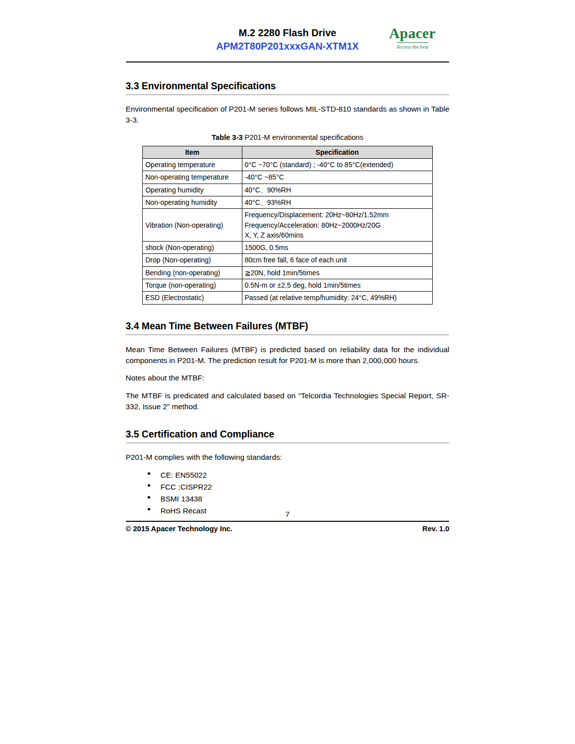M.2 2280 Flash Drive
APM2T80P201xxxGAN-XTM1X
Apacer
Access the best
3.3 Environmental Specifications
Environmental specification of P201-M series follows MIL-STD-810 standards as shown in Table 3-3.
Table 3-3 P201-M environmental specifications
| Item | Specification |
| --- | --- |
| Operating temperature | 0°C ~70°C (standard) ; -40°C to 85°C(extended) |
| Non-operating temperature | -40°C ~85°C |
| Operating humidity | 40°C、90%RH |
| Non-operating humidity | 40°C、93%RH |
| Vibration (Non-operating) | Frequency/Displacement: 20Hz~80Hz/1.52mm Frequency/Acceleration: 80Hz~2000Hz/20G X, Y, Z axis/60mins |
| shock (Non-operating) | 1500G, 0.5ms |
| Drop (Non-operating) | 80cm free fall, 6 face of each unit |
| Bending (non-operating) | ≧20N, hold 1min/5times |
| Torque (non-operating) | 0.5N-m or ±2.5 deg, hold 1min/5times |
| ESD (Electrostatic) | Passed (at relative temp/humidity: 24°C, 49%RH) |
3.4 Mean Time Between Failures (MTBF)
Mean Time Between Failures (MTBF) is predicted based on reliability data for the individual components in P201-M. The prediction result for P201-M is more than 2,000,000 hours.
Notes about the MTBF:
The MTBF is predicated and calculated based on “Telcordia Technologies Special Report, SR-332, Issue 2” method.
3.5 Certification and Compliance
P201-M complies with the following standards:
CE: EN55022
FCC :CISPR22
BSMI 13438
RoHS Recast
7
© 2015 Apacer Technology Inc.
Rev. 1.0